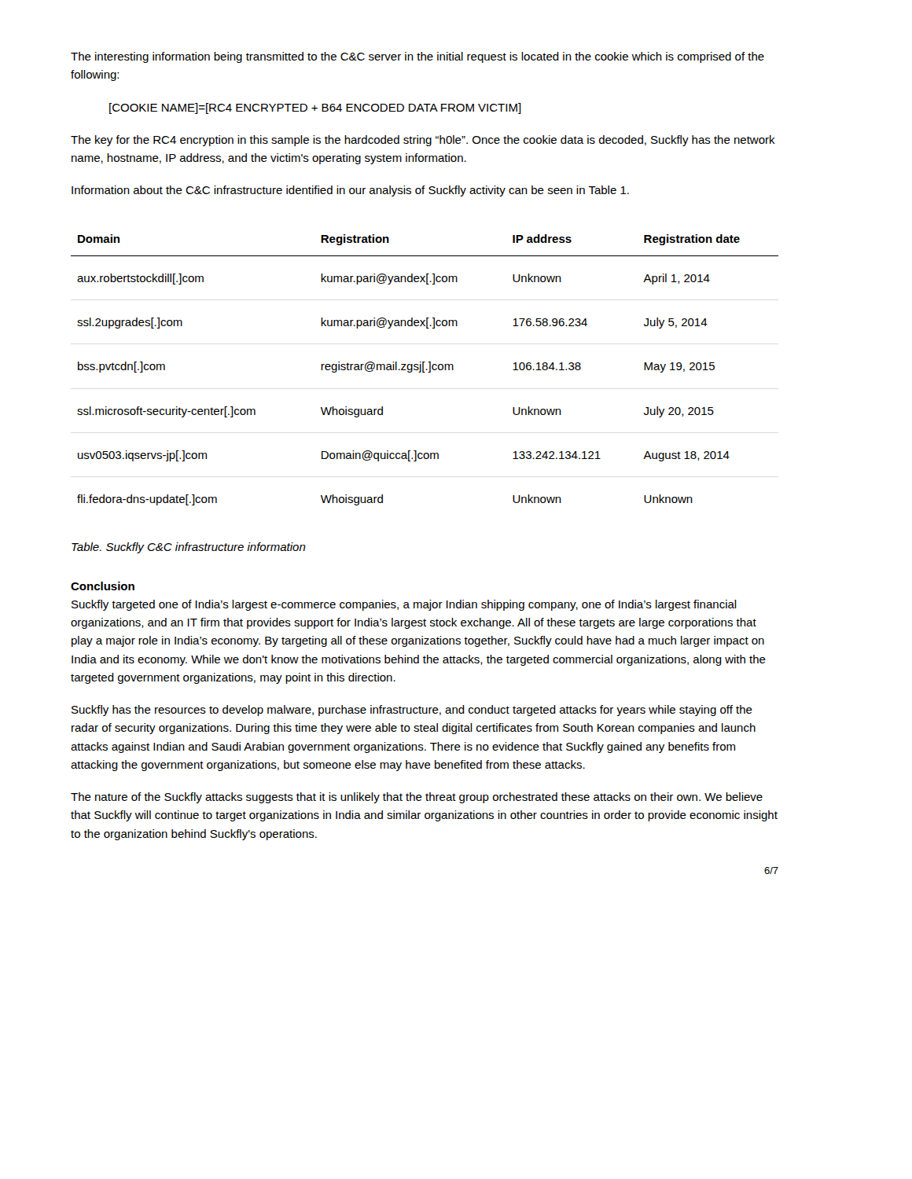The interesting information being transmitted to the C&C server in the initial request is located in the cookie which is comprised of the following:
[COOKIE NAME]=[RC4 ENCRYPTED + B64 ENCODED DATA FROM VICTIM]
The key for the RC4 encryption in this sample is the hardcoded string “h0le”. Once the cookie data is decoded, Suckfly has the network name, hostname, IP address, and the victim's operating system information.
Information about the C&C infrastructure identified in our analysis of Suckfly activity can be seen in Table 1.
| Domain | Registration | IP address | Registration date |
| --- | --- | --- | --- |
| aux.robertstockdill[.]com | kumar.pari@yandex[.]com | Unknown | April 1, 2014 |
| ssl.2upgrades[.]com | kumar.pari@yandex[.]com | 176.58.96.234 | July 5, 2014 |
| bss.pvtcdn[.]com | registrar@mail.zgsj[.]com | 106.184.1.38 | May 19, 2015 |
| ssl.microsoft-security-center[.]com | Whoisguard | Unknown | July 20, 2015 |
| usv0503.iqservs-jp[.]com | Domain@quicca[.]com | 133.242.134.121 | August 18, 2014 |
| fli.fedora-dns-update[.]com | Whoisguard | Unknown | Unknown |
Table. Suckfly C&C infrastructure information
Conclusion
Suckfly targeted one of India’s largest e-commerce companies, a major Indian shipping company, one of India’s largest financial organizations, and an IT firm that provides support for India’s largest stock exchange. All of these targets are large corporations that play a major role in India’s economy. By targeting all of these organizations together, Suckfly could have had a much larger impact on India and its economy. While we don't know the motivations behind the attacks, the targeted commercial organizations, along with the targeted government organizations, may point in this direction.
Suckfly has the resources to develop malware, purchase infrastructure, and conduct targeted attacks for years while staying off the radar of security organizations. During this time they were able to steal digital certificates from South Korean companies and launch attacks against Indian and Saudi Arabian government organizations. There is no evidence that Suckfly gained any benefits from attacking the government organizations, but someone else may have benefited from these attacks.
The nature of the Suckfly attacks suggests that it is unlikely that the threat group orchestrated these attacks on their own. We believe that Suckfly will continue to target organizations in India and similar organizations in other countries in order to provide economic insight to the organization behind Suckfly's operations.
6/7